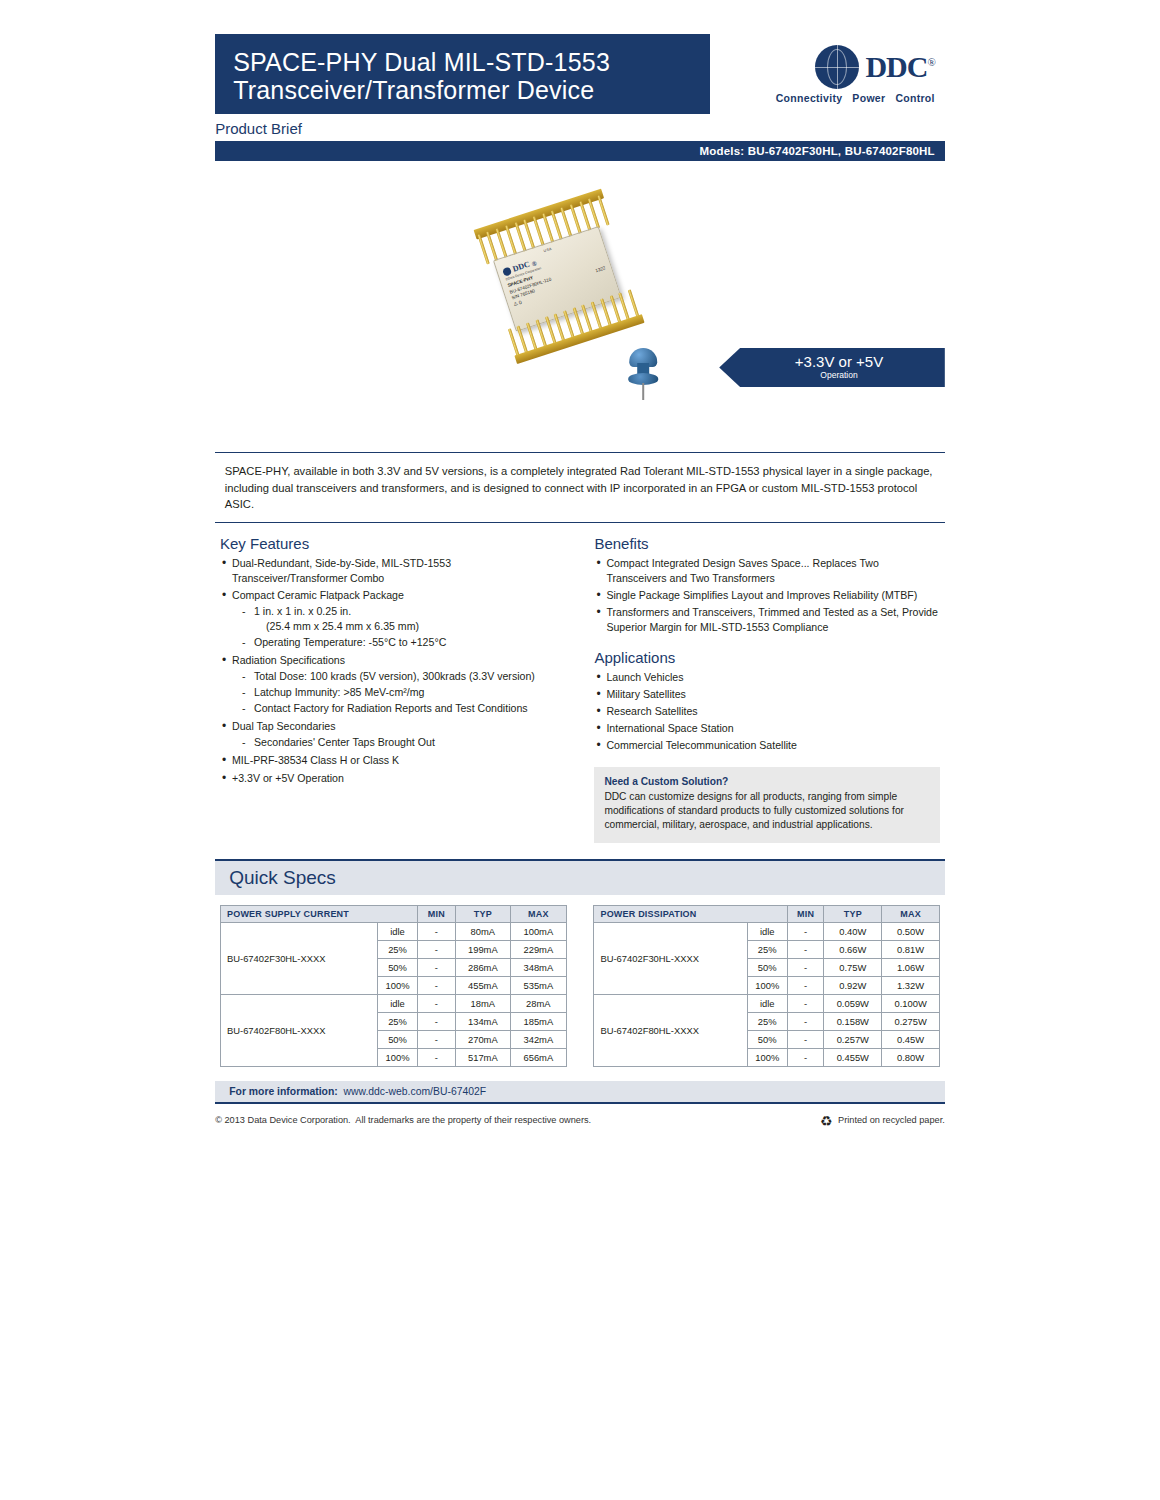SPACE-PHY Dual MIL-STD-1553
Transceiver/Transformer Device
DDC®
ConnectivityPower Control
Product Brief
Models: BU-67402F30HL, BU-67402F80HL
USA
DDC®
®Data Device Corporation
SPACE-PHY
BU-67402F80HL-110
S/N 7651601322
⚠ 0
+3.3V or +5V
Operation
SPACE-PHY, available in both 3.3V and 5V versions, is a completely integrated Rad Tolerant MIL-STD-1553 physical layer in a single package, including dual transceivers and transformers, and is designed to connect with IP incorporated in an FPGA or custom MIL-STD-1553 protocol ASIC.
Key Features
Dual-Redundant, Side-by-Side, MIL-STD-1553 Transceiver/Transformer Combo
Compact Ceramic Flatpack Package
1 in. x 1 in. x 0.25 in.
(25.4 mm x 25.4 mm x 6.35 mm)
Operating Temperature: -55°C to +125°C
Radiation Specifications
Total Dose: 100 krads (5V version), 300krads (3.3V version)
Latchup Immunity: >85 MeV-cm²/mg
Contact Factory for Radiation Reports and Test Conditions
Dual Tap Secondaries
Secondaries' Center Taps Brought Out
MIL-PRF-38534 Class H or Class K
+3.3V or +5V Operation
Benefits
Compact Integrated Design Saves Space... Replaces Two Transceivers and Two Transformers
Single Package Simplifies Layout and Improves Reliability (MTBF)
Transformers and Transceivers, Trimmed and Tested as a Set, Provide Superior Margin for MIL-STD-1553 Compliance
Applications
Launch Vehicles
Military Satellites
Research Satellites
International Space Station
Commercial Telecommunication Satellite
Need a Custom Solution?
DDC can customize designs for all products, ranging from simple modifications of standard products to fully customized solutions for commercial, military, aerospace, and industrial applications.
Quick Specs
| POWER SUPPLY CURRENT | MIN | TYP | MAX |
| --- | --- | --- | --- |
| BU-67402F30HL-XXXX | idle | - | 80mA | 100mA |
| 25% | - | 199mA | 229mA |
| 50% | - | 286mA | 348mA |
| 100% | - | 455mA | 535mA |
| BU-67402F80HL-XXXX | idle | - | 18mA | 28mA |
| 25% | - | 134mA | 185mA |
| 50% | - | 270mA | 342mA |
| 100% | - | 517mA | 656mA |
| POWER DISSIPATION | MIN | TYP | MAX |
| --- | --- | --- | --- |
| BU-67402F30HL-XXXX | idle | - | 0.40W | 0.50W |
| 25% | - | 0.66W | 0.81W |
| 50% | - | 0.75W | 1.06W |
| 100% | - | 0.92W | 1.32W |
| BU-67402F80HL-XXXX | idle | - | 0.059W | 0.100W |
| 25% | - | 0.158W | 0.275W |
| 50% | - | 0.257W | 0.45W |
| 100% | - | 0.455W | 0.80W |
For more information: www.ddc-web.com/BU-67402F
© 2013 Data Device Corporation. All trademarks are the property of their respective owners.
Printed on recycled paper.